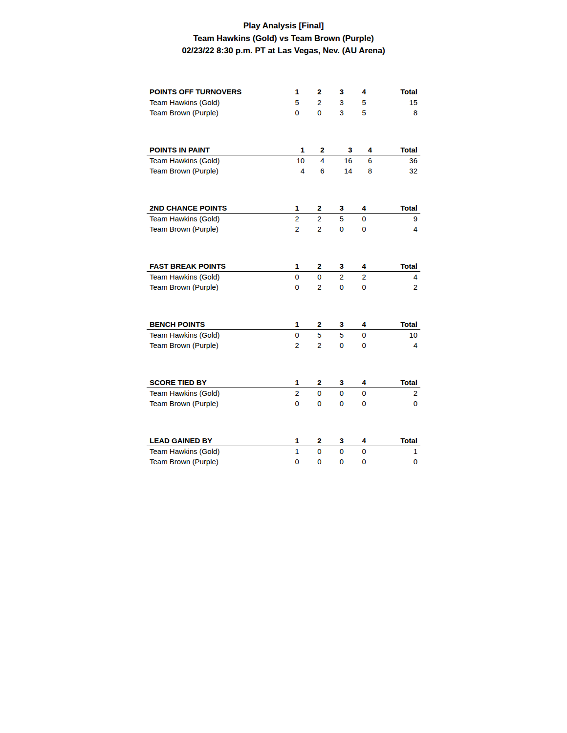Play Analysis [Final]
Team Hawkins (Gold) vs Team Brown (Purple)
02/23/22 8:30 p.m. PT at Las Vegas, Nev. (AU Arena)
| POINTS OFF TURNOVERS | 1 | 2 | 3 | 4 | Total |
| --- | --- | --- | --- | --- | --- |
| Team Hawkins (Gold) | 5 | 2 | 3 | 5 | 15 |
| Team Brown (Purple) | 0 | 0 | 3 | 5 | 8 |
| POINTS IN PAINT | 1 | 2 | 3 | 4 | Total |
| --- | --- | --- | --- | --- | --- |
| Team Hawkins (Gold) | 10 | 4 | 16 | 6 | 36 |
| Team Brown (Purple) | 4 | 6 | 14 | 8 | 32 |
| 2ND CHANCE POINTS | 1 | 2 | 3 | 4 | Total |
| --- | --- | --- | --- | --- | --- |
| Team Hawkins (Gold) | 2 | 2 | 5 | 0 | 9 |
| Team Brown (Purple) | 2 | 2 | 0 | 0 | 4 |
| FAST BREAK POINTS | 1 | 2 | 3 | 4 | Total |
| --- | --- | --- | --- | --- | --- |
| Team Hawkins (Gold) | 0 | 0 | 2 | 2 | 4 |
| Team Brown (Purple) | 0 | 2 | 0 | 0 | 2 |
| BENCH POINTS | 1 | 2 | 3 | 4 | Total |
| --- | --- | --- | --- | --- | --- |
| Team Hawkins (Gold) | 0 | 5 | 5 | 0 | 10 |
| Team Brown (Purple) | 2 | 2 | 0 | 0 | 4 |
| SCORE TIED BY | 1 | 2 | 3 | 4 | Total |
| --- | --- | --- | --- | --- | --- |
| Team Hawkins (Gold) | 2 | 0 | 0 | 0 | 2 |
| Team Brown (Purple) | 0 | 0 | 0 | 0 | 0 |
| LEAD GAINED BY | 1 | 2 | 3 | 4 | Total |
| --- | --- | --- | --- | --- | --- |
| Team Hawkins (Gold) | 1 | 0 | 0 | 0 | 1 |
| Team Brown (Purple) | 0 | 0 | 0 | 0 | 0 |